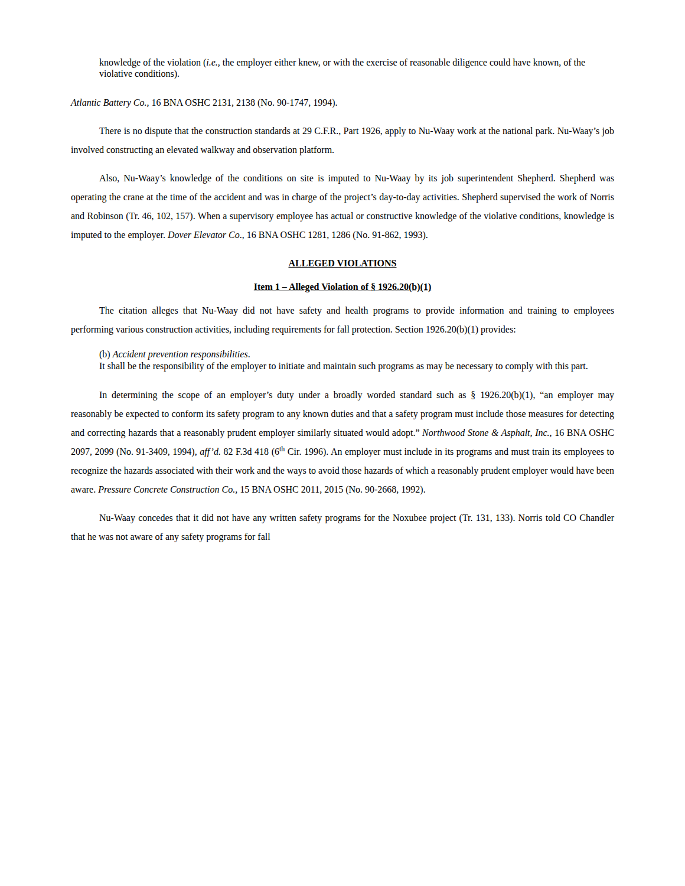knowledge of the violation (i.e., the employer either knew, or with the exercise of reasonable diligence could have known, of the violative conditions).
Atlantic Battery Co., 16 BNA OSHC 2131, 2138 (No. 90-1747, 1994).
There is no dispute that the construction standards at 29 C.F.R., Part 1926, apply to Nu-Waay work at the national park. Nu-Waay’s job involved constructing an elevated walkway and observation platform.
Also, Nu-Waay’s knowledge of the conditions on site is imputed to Nu-Waay by its job superintendent Shepherd. Shepherd was operating the crane at the time of the accident and was in charge of the project’s day-to-day activities. Shepherd supervised the work of Norris and Robinson (Tr. 46, 102, 157). When a supervisory employee has actual or constructive knowledge of the violative conditions, knowledge is imputed to the employer. Dover Elevator Co., 16 BNA OSHC 1281, 1286 (No. 91-862, 1993).
ALLEGED VIOLATIONS
Item 1 – Alleged Violation of § 1926.20(b)(1)
The citation alleges that Nu-Waay did not have safety and health programs to provide information and training to employees performing various construction activities, including requirements for fall protection. Section 1926.20(b)(1) provides:
(b) Accident prevention responsibilities.
It shall be the responsibility of the employer to initiate and maintain such programs as may be necessary to comply with this part.
In determining the scope of an employer’s duty under a broadly worded standard such as § 1926.20(b)(1), “an employer may reasonably be expected to conform its safety program to any known duties and that a safety program must include those measures for detecting and correcting hazards that a reasonably prudent employer similarly situated would adopt.” Northwood Stone & Asphalt, Inc., 16 BNA OSHC 2097, 2099 (No. 91-3409, 1994), aff’d. 82 F.3d 418 (6th Cir. 1996). An employer must include in its programs and must train its employees to recognize the hazards associated with their work and the ways to avoid those hazards of which a reasonably prudent employer would have been aware. Pressure Concrete Construction Co., 15 BNA OSHC 2011, 2015 (No. 90-2668, 1992).
Nu-Waay concedes that it did not have any written safety programs for the Noxubee project (Tr. 131, 133). Norris told CO Chandler that he was not aware of any safety programs for fall